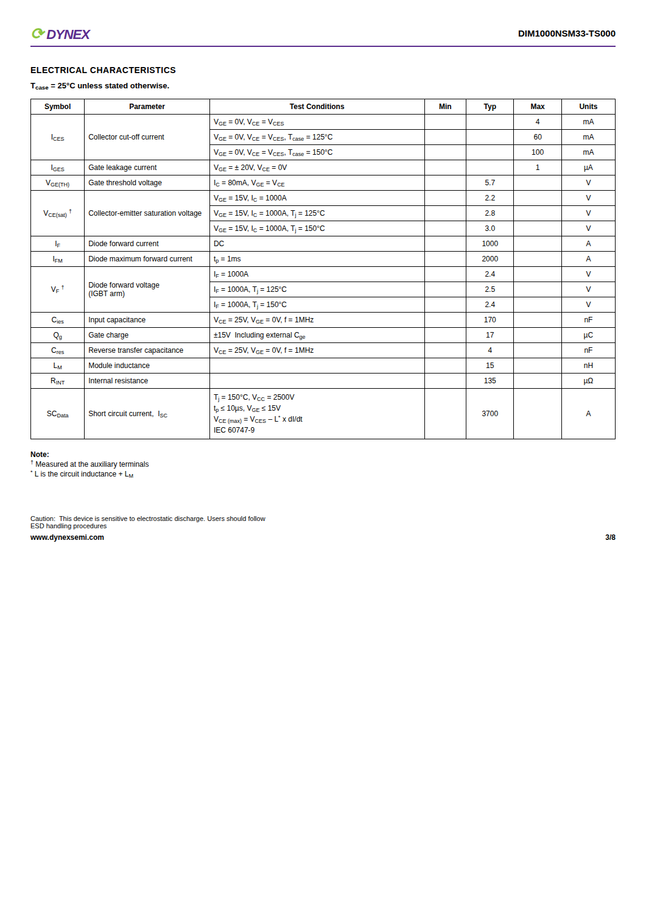⟳ DYNEX
DIM1000NSM33-TS000
ELECTRICAL CHARACTERISTICS
Tcase = 25°C unless stated otherwise.
| Symbol | Parameter | Test Conditions | Min | Typ | Max | Units |
| --- | --- | --- | --- | --- | --- | --- |
| I CES | Collector cut-off current | V GE = 0V, V CE = V CES | | | 4 | mA |
| V GE = 0V, V CE = V CES , T case = 125°C | | | 60 | mA |
| V GE = 0V, V CE = V CES , T case = 150°C | | | 100 | mA |
| I GES | Gate leakage current | V GE = ± 20V, V CE = 0V | | | 1 | µA |
| V GE(TH) | Gate threshold voltage | I C = 80mA, V GE = V CE | | 5.7 | | V |
| V CE(sat) † | Collector-emitter saturation voltage | V GE = 15V, I C = 1000A | | 2.2 | | V |
| V GE = 15V, I C = 1000A, T j = 125°C | | 2.8 | | V |
| V GE = 15V, I C = 1000A, T j = 150°C | | 3.0 | | V |
| I F | Diode forward current | DC | | 1000 | | A |
| I FM | Diode maximum forward current | t p = 1ms | | 2000 | | A |
| V F † | Diode forward voltage (IGBT arm) | I F = 1000A | | 2.4 | | V |
| I F = 1000A, T j = 125°C | | 2.5 | | V |
| I F = 1000A, T j = 150°C | | 2.4 | | V |
| C ies | Input capacitance | V CE = 25V, V GE = 0V, f = 1MHz | | 170 | | nF |
| Q g | Gate charge | ±15V Including external C ge | | 17 | | µC |
| C res | Reverse transfer capacitance | V CE = 25V, V GE = 0V, f = 1MHz | | 4 | | nF |
| L M | Module inductance | | | 15 | | nH |
| R INT | Internal resistance | | | 135 | | µΩ |
| SC Data | Short circuit current, I SC | T j = 150°C, V CC = 2500V t p ≤ 10µs, V GE ≤ 15V V CE (max) = V CES – L * x dI/dt IEC 60747-9 | | 3700 | | A |
Note:
† Measured at the auxiliary terminals
* L is the circuit inductance + LM
Caution: This device is sensitive to electrostatic discharge. Users should follow ESD handling procedures
www.dynexsemi.com
3/8